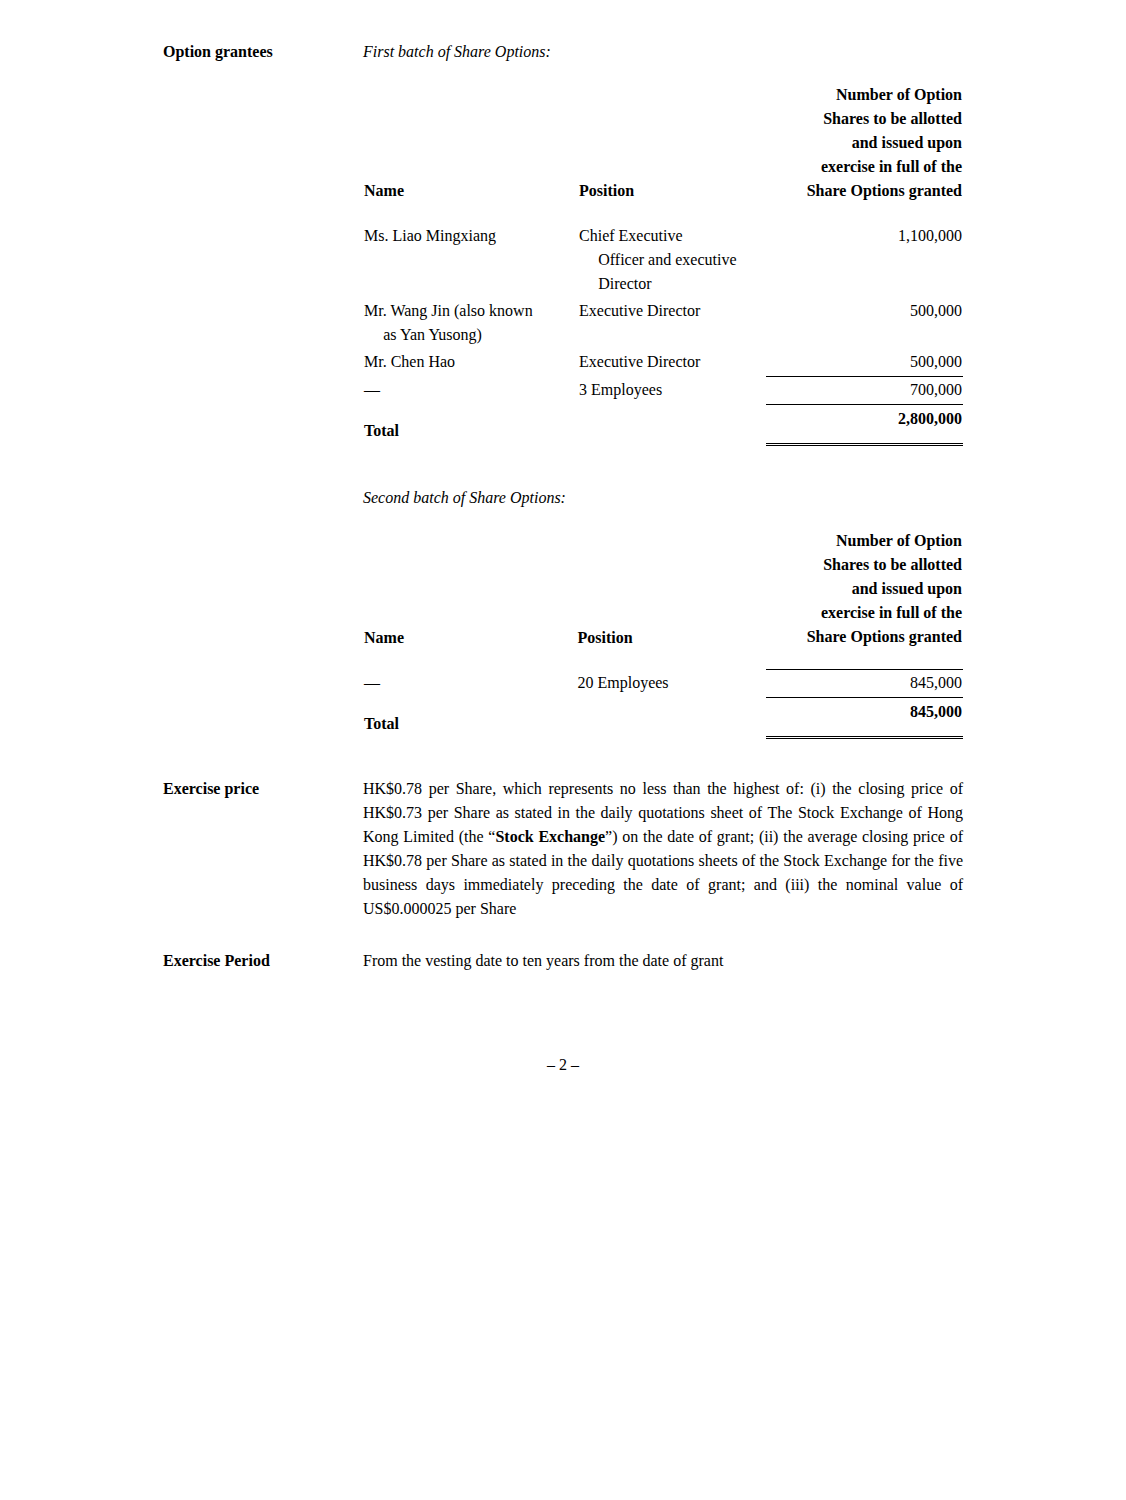Option grantees
First batch of Share Options:
| Name | Position | Number of Option Shares to be allotted and issued upon exercise in full of the Share Options granted |
| --- | --- | --- |
| Ms. Liao Mingxiang | Chief Executive Officer and executive Director | 1,100,000 |
| Mr. Wang Jin (also known as Yan Yusong) | Executive Director | 500,000 |
| Mr. Chen Hao | Executive Director | 500,000 |
| — | 3 Employees | 700,000 |
| Total | | 2,800,000 |
Second batch of Share Options:
| Name | Position | Number of Option Shares to be allotted and issued upon exercise in full of the Share Options granted |
| --- | --- | --- |
| — | 20 Employees | 845,000 |
| Total | | 845,000 |
Exercise price
HK$0.78 per Share, which represents no less than the highest of: (i) the closing price of HK$0.73 per Share as stated in the daily quotations sheet of The Stock Exchange of Hong Kong Limited (the “Stock Exchange”) on the date of grant; (ii) the average closing price of HK$0.78 per Share as stated in the daily quotations sheets of the Stock Exchange for the five business days immediately preceding the date of grant; and (iii) the nominal value of US$0.000025 per Share
Exercise Period
From the vesting date to ten years from the date of grant
– 2 –